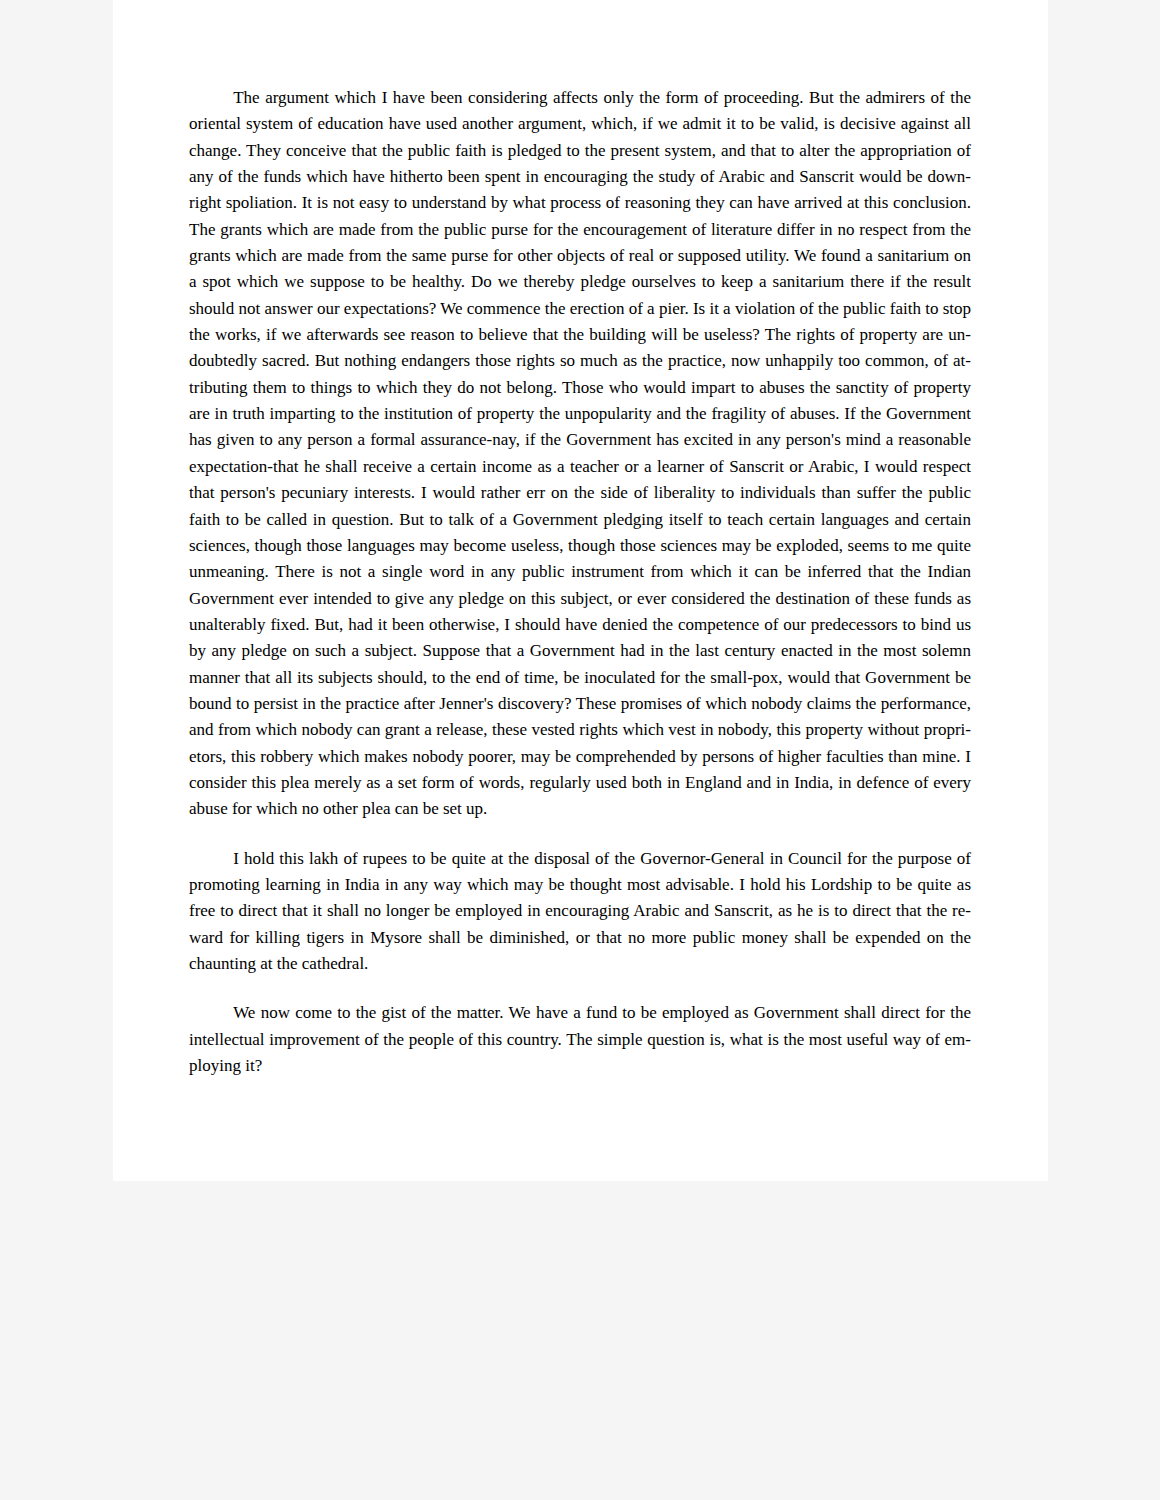The argument which I have been considering affects only the form of proceeding. But the admirers of the oriental system of education have used another argument, which, if we admit it to be valid, is decisive against all change. They conceive that the public faith is pledged to the present system, and that to alter the appropriation of any of the funds which have hitherto been spent in encouraging the study of Arabic and Sanscrit would be downright spoliation. It is not easy to understand by what process of reasoning they can have arrived at this conclusion. The grants which are made from the public purse for the encouragement of literature differ in no respect from the grants which are made from the same purse for other objects of real or supposed utility. We found a sanitarium on a spot which we suppose to be healthy. Do we thereby pledge ourselves to keep a sanitarium there if the result should not answer our expectations? We commence the erection of a pier. Is it a violation of the public faith to stop the works, if we afterwards see reason to believe that the building will be useless? The rights of property are undoubtedly sacred. But nothing endangers those rights so much as the practice, now unhappily too common, of attributing them to things to which they do not belong. Those who would impart to abuses the sanctity of property are in truth imparting to the institution of property the unpopularity and the fragility of abuses. If the Government has given to any person a formal assurance-nay, if the Government has excited in any person's mind a reasonable expectation-that he shall receive a certain income as a teacher or a learner of Sanscrit or Arabic, I would respect that person's pecuniary interests. I would rather err on the side of liberality to individuals than suffer the public faith to be called in question. But to talk of a Government pledging itself to teach certain languages and certain sciences, though those languages may become useless, though those sciences may be exploded, seems to me quite unmeaning. There is not a single word in any public instrument from which it can be inferred that the Indian Government ever intended to give any pledge on this subject, or ever considered the destination of these funds as unalterably fixed. But, had it been otherwise, I should have denied the competence of our predecessors to bind us by any pledge on such a subject. Suppose that a Government had in the last century enacted in the most solemn manner that all its subjects should, to the end of time, be inoculated for the small-pox, would that Government be bound to persist in the practice after Jenner's discovery? These promises of which nobody claims the performance, and from which nobody can grant a release, these vested rights which vest in nobody, this property without proprietors, this robbery which makes nobody poorer, may be comprehended by persons of higher faculties than mine. I consider this plea merely as a set form of words, regularly used both in England and in India, in defence of every abuse for which no other plea can be set up.
I hold this lakh of rupees to be quite at the disposal of the Governor-General in Council for the purpose of promoting learning in India in any way which may be thought most advisable. I hold his Lordship to be quite as free to direct that it shall no longer be employed in encouraging Arabic and Sanscrit, as he is to direct that the reward for killing tigers in Mysore shall be diminished, or that no more public money shall be expended on the chaunting at the cathedral.
We now come to the gist of the matter. We have a fund to be employed as Government shall direct for the intellectual improvement of the people of this country. The simple question is, what is the most useful way of employing it?